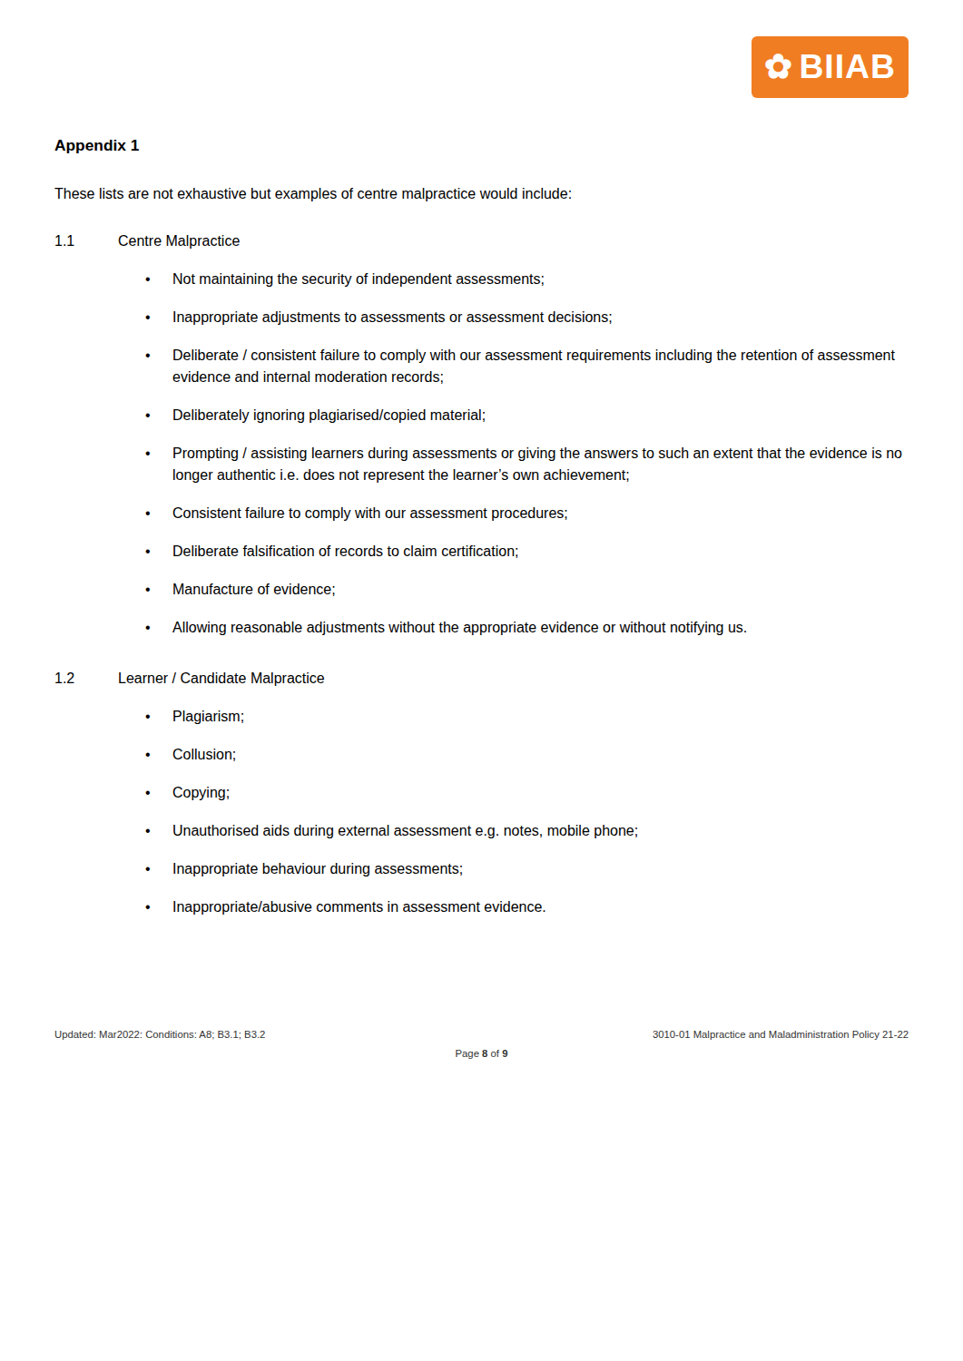✿BIIAB
Appendix 1
These lists are not exhaustive but examples of centre malpractice would include:
1.1 Centre Malpractice
Not maintaining the security of independent assessments;
Inappropriate adjustments to assessments or assessment decisions;
Deliberate / consistent failure to comply with our assessment requirements including the retention of assessment evidence and internal moderation records;
Deliberately ignoring plagiarised/copied material;
Prompting / assisting learners during assessments or giving the answers to such an extent that the evidence is no longer authentic i.e. does not represent the learner’s own achievement;
Consistent failure to comply with our assessment procedures;
Deliberate falsification of records to claim certification;
Manufacture of evidence;
Allowing reasonable adjustments without the appropriate evidence or without notifying us.
1.2 Learner / Candidate Malpractice
Plagiarism;
Collusion;
Copying;
Unauthorised aids during external assessment e.g. notes, mobile phone;
Inappropriate behaviour during assessments;
Inappropriate/abusive comments in assessment evidence.
Updated: Mar2022: Conditions: A8; B3.1; B3.2 3010-01 Malpractice and Maladministration Policy 21-22
Page 8 of 9